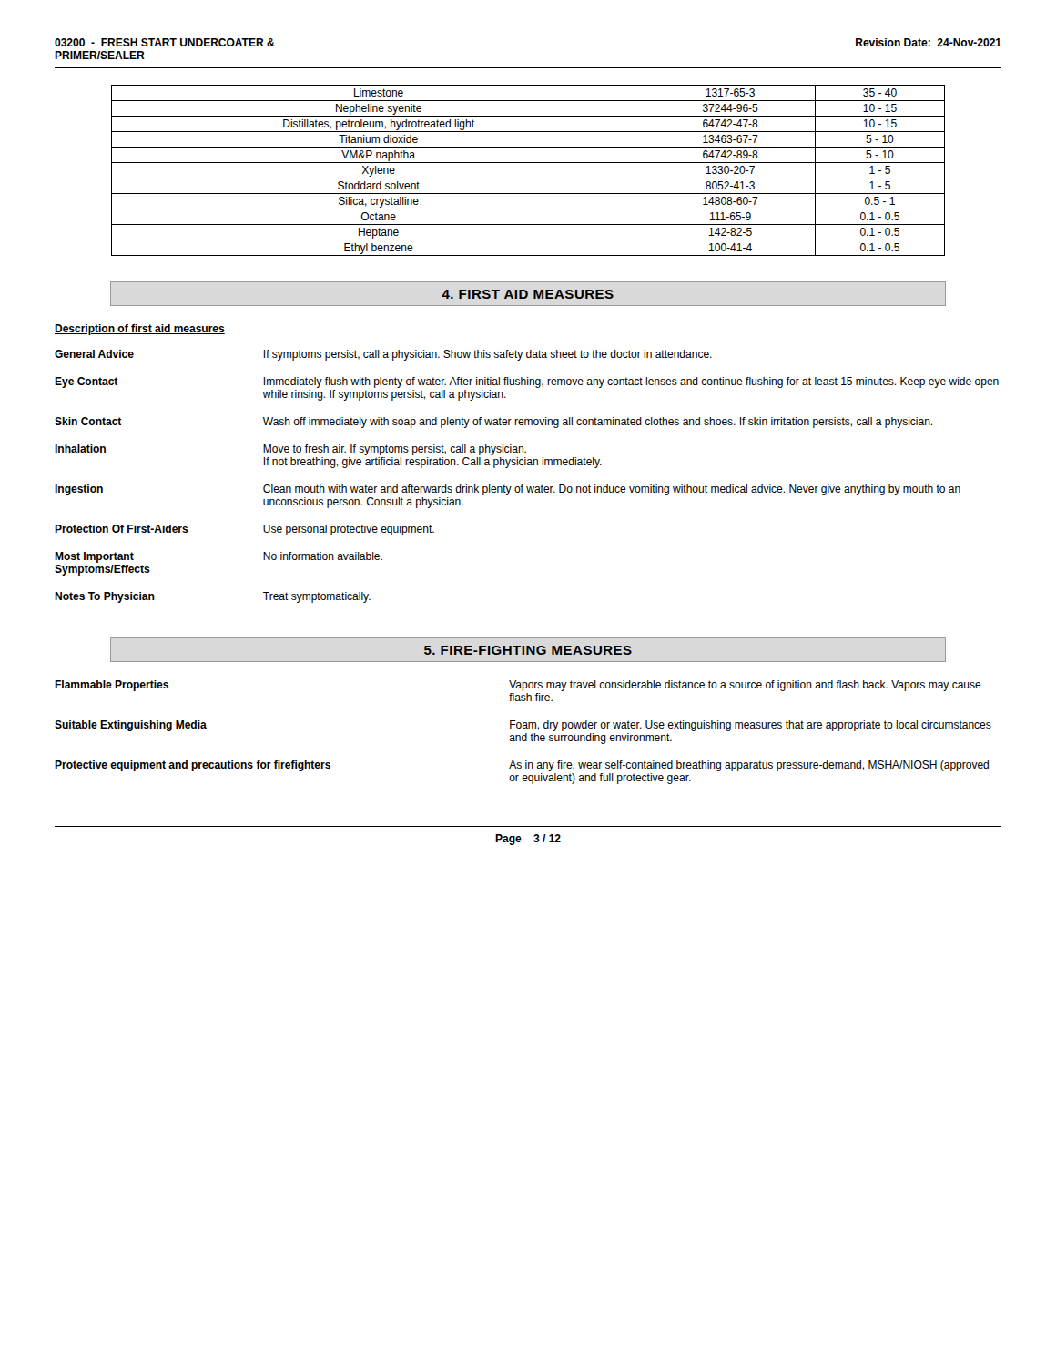03200 - FRESH START UNDERCOATER &
PRIMER/SEALER
Revision Date: 24-Nov-2021
| Limestone | 1317-65-3 | 35 - 40 |
| Nepheline syenite | 37244-96-5 | 10 - 15 |
| Distillates, petroleum, hydrotreated light | 64742-47-8 | 10 - 15 |
| Titanium dioxide | 13463-67-7 | 5 - 10 |
| VM&P naphtha | 64742-89-8 | 5 - 10 |
| Xylene | 1330-20-7 | 1 - 5 |
| Stoddard solvent | 8052-41-3 | 1 - 5 |
| Silica, crystalline | 14808-60-7 | 0.5 - 1 |
| Octane | 111-65-9 | 0.1 - 0.5 |
| Heptane | 142-82-5 | 0.1 - 0.5 |
| Ethyl benzene | 100-41-4 | 0.1 - 0.5 |
4. FIRST AID MEASURES
Description of first aid measures
| General Advice | If symptoms persist, call a physician. Show this safety data sheet to the doctor in attendance. |
| Eye Contact | Immediately flush with plenty of water. After initial flushing, remove any contact lenses and continue flushing for at least 15 minutes. Keep eye wide open while rinsing. If symptoms persist, call a physician. |
| Skin Contact | Wash off immediately with soap and plenty of water removing all contaminated clothes and shoes. If skin irritation persists, call a physician. |
| Inhalation | Move to fresh air. If symptoms persist, call a physician. If not breathing, give artificial respiration. Call a physician immediately. |
| Ingestion | Clean mouth with water and afterwards drink plenty of water. Do not induce vomiting without medical advice. Never give anything by mouth to an unconscious person. Consult a physician. |
| Protection Of First-Aiders | Use personal protective equipment. |
| Most Important Symptoms/Effects | No information available. |
| Notes To Physician | Treat symptomatically. |
5. FIRE-FIGHTING MEASURES
| Flammable Properties | Vapors may travel considerable distance to a source of ignition and flash back. Vapors may cause flash fire. |
| Suitable Extinguishing Media | Foam, dry powder or water. Use extinguishing measures that are appropriate to local circumstances and the surrounding environment. |
| Protective equipment and precautions for firefighters | As in any fire, wear self-contained breathing apparatus pressure-demand, MSHA/NIOSH (approved or equivalent) and full protective gear. |
Page 3 / 12